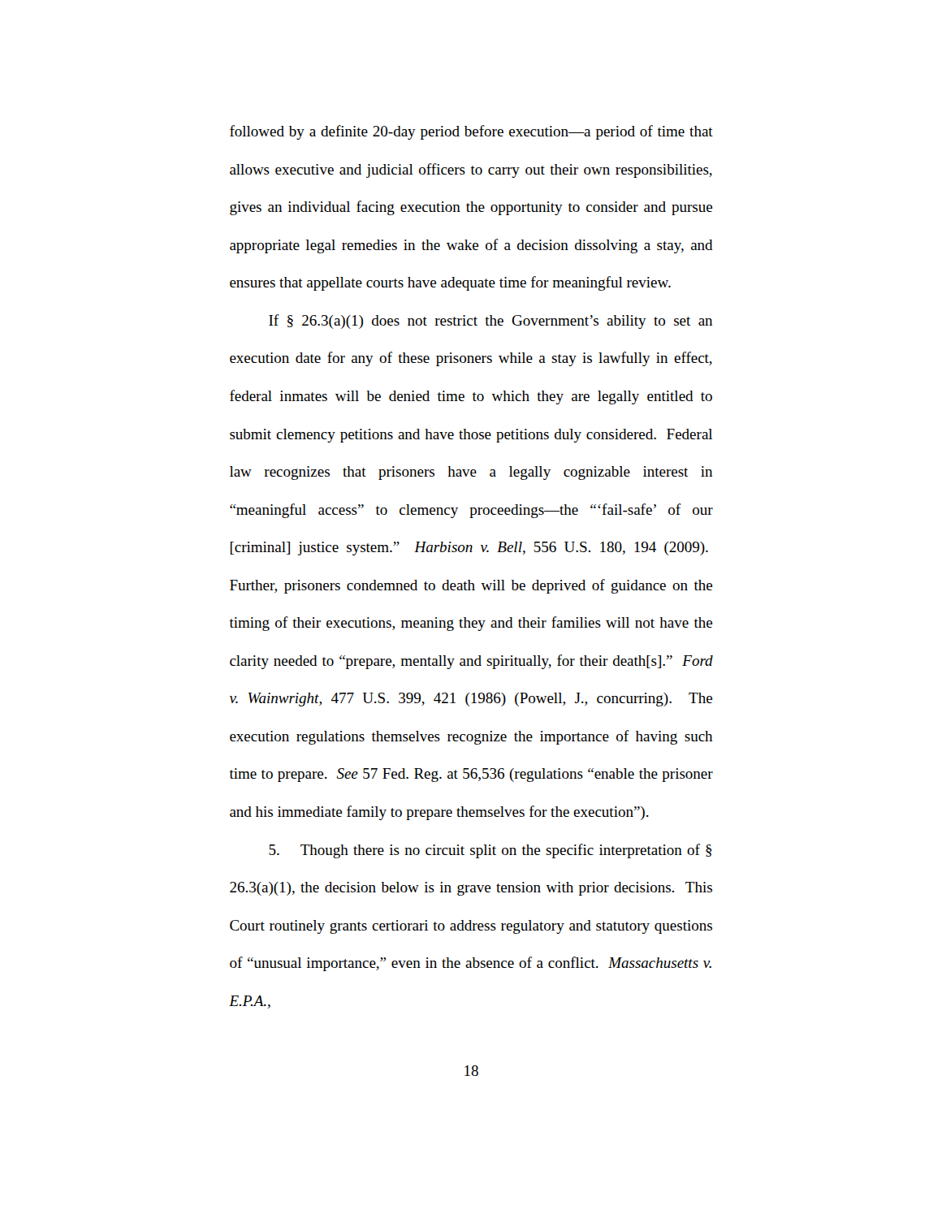followed by a definite 20-day period before execution—a period of time that allows executive and judicial officers to carry out their own responsibilities, gives an individual facing execution the opportunity to consider and pursue appropriate legal remedies in the wake of a decision dissolving a stay, and ensures that appellate courts have adequate time for meaningful review.
If § 26.3(a)(1) does not restrict the Government’s ability to set an execution date for any of these prisoners while a stay is lawfully in effect, federal inmates will be denied time to which they are legally entitled to submit clemency petitions and have those petitions duly considered. Federal law recognizes that prisoners have a legally cognizable interest in “meaningful access” to clemency proceedings—the “‘fail-safe’ of our [criminal] justice system.” Harbison v. Bell, 556 U.S. 180, 194 (2009). Further, prisoners condemned to death will be deprived of guidance on the timing of their executions, meaning they and their families will not have the clarity needed to “prepare, mentally and spiritually, for their death[s].” Ford v. Wainwright, 477 U.S. 399, 421 (1986) (Powell, J., concurring). The execution regulations themselves recognize the importance of having such time to prepare. See 57 Fed. Reg. at 56,536 (regulations “enable the prisoner and his immediate family to prepare themselves for the execution”).
5. Though there is no circuit split on the specific interpretation of § 26.3(a)(1), the decision below is in grave tension with prior decisions. This Court routinely grants certiorari to address regulatory and statutory questions of “unusual importance,” even in the absence of a conflict. Massachusetts v. E.P.A.,
18